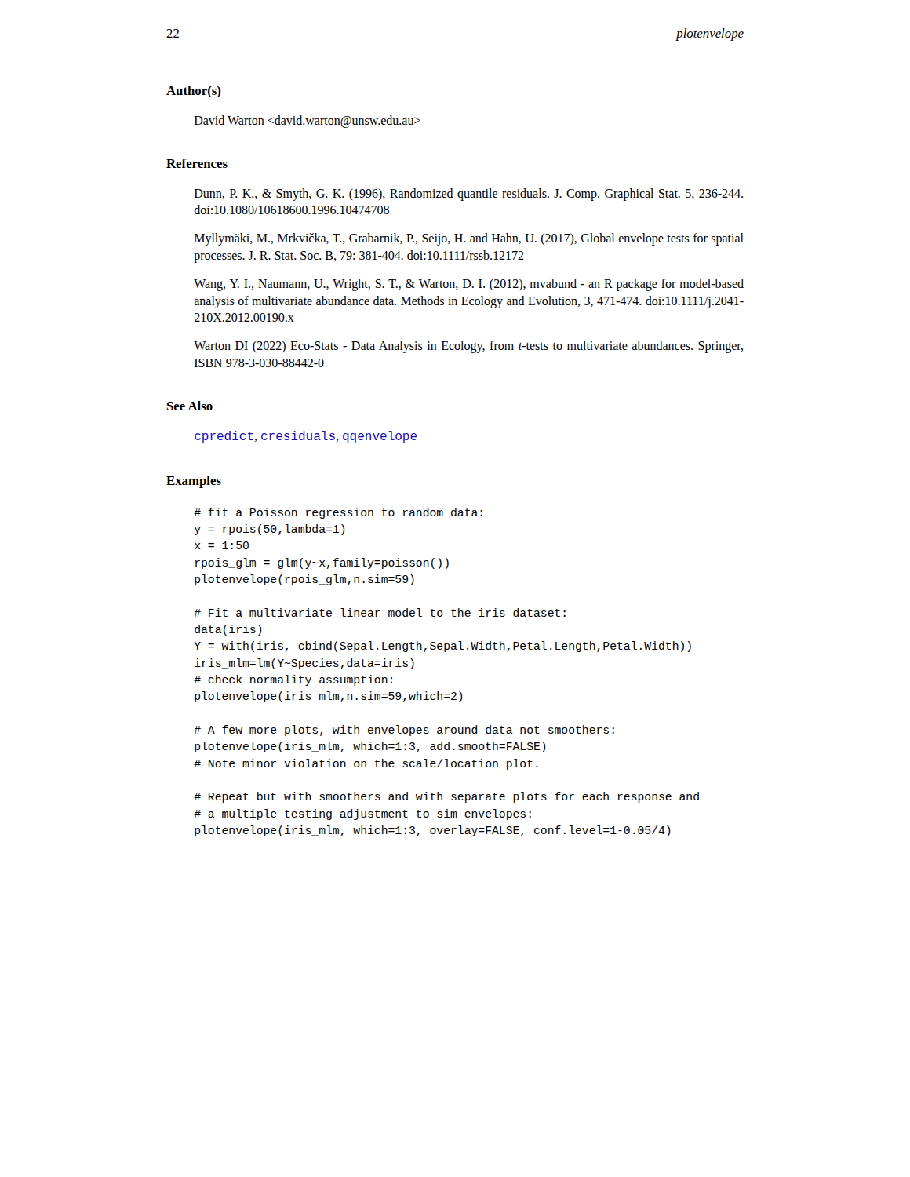22 plotenvelope
Author(s)
David Warton <david.warton@unsw.edu.au>
References
Dunn, P. K., & Smyth, G. K. (1996), Randomized quantile residuals. J. Comp. Graphical Stat. 5, 236-244. doi:10.1080/10618600.1996.10474708
Myllymäki, M., Mrkvička, T., Grabarnik, P., Seijo, H. and Hahn, U. (2017), Global envelope tests for spatial processes. J. R. Stat. Soc. B, 79: 381-404. doi:10.1111/rssb.12172
Wang, Y. I., Naumann, U., Wright, S. T., & Warton, D. I. (2012), mvabund - an R package for model-based analysis of multivariate abundance data. Methods in Ecology and Evolution, 3, 471-474. doi:10.1111/j.2041-210X.2012.00190.x
Warton DI (2022) Eco-Stats - Data Analysis in Ecology, from t-tests to multivariate abundances. Springer, ISBN 978-3-030-88442-0
See Also
cpredict, cresiduals, qqenvelope
Examples
# fit a Poisson regression to random data:
y = rpois(50,lambda=1)
x = 1:50
rpois_glm = glm(y~x,family=poisson())
plotenvelope(rpois_glm,n.sim=59)

# Fit a multivariate linear model to the iris dataset:
data(iris)
Y = with(iris, cbind(Sepal.Length,Sepal.Width,Petal.Length,Petal.Width))
iris_mlm=lm(Y~Species,data=iris)
# check normality assumption:
plotenvelope(iris_mlm,n.sim=59,which=2)

# A few more plots, with envelopes around data not smoothers:
plotenvelope(iris_mlm, which=1:3, add.smooth=FALSE)
# Note minor violation on the scale/location plot.

# Repeat but with smoothers and with separate plots for each response and
# a multiple testing adjustment to sim envelopes:
plotenvelope(iris_mlm, which=1:3, overlay=FALSE, conf.level=1-0.05/4)